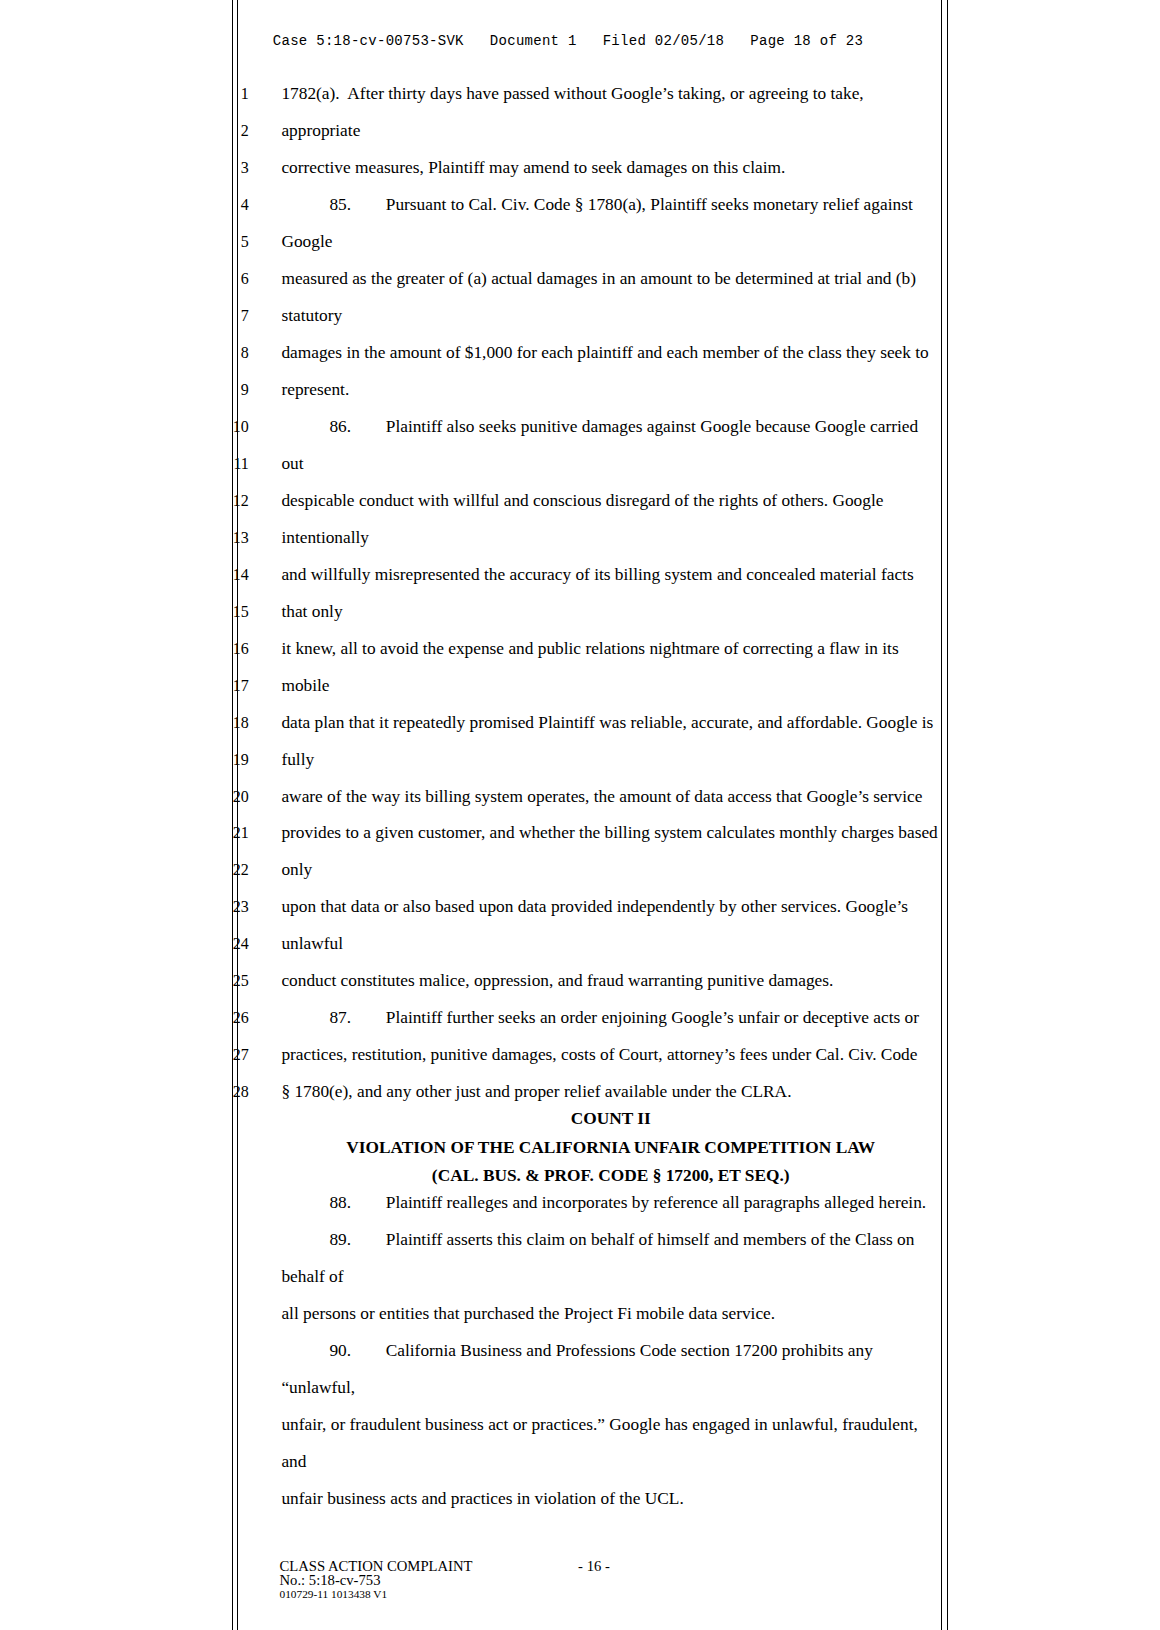Case 5:18-cv-00753-SVK Document 1 Filed 02/05/18 Page 18 of 23
1
2
3
4
5
6
7
8
9
10
11
12
13
14
15
16
17
18
19
20
21
22
23
24
25
26
27
28
1782(a). After thirty days have passed without Google’s taking, or agreeing to take, appropriate
corrective measures, Plaintiff may amend to seek damages on this claim.
85. Pursuant to Cal. Civ. Code § 1780(a), Plaintiff seeks monetary relief against Google
measured as the greater of (a) actual damages in an amount to be determined at trial and (b) statutory
damages in the amount of $1,000 for each plaintiff and each member of the class they seek to
represent.
86. Plaintiff also seeks punitive damages against Google because Google carried out
despicable conduct with willful and conscious disregard of the rights of others. Google intentionally
and willfully misrepresented the accuracy of its billing system and concealed material facts that only
it knew, all to avoid the expense and public relations nightmare of correcting a flaw in its mobile
data plan that it repeatedly promised Plaintiff was reliable, accurate, and affordable. Google is fully
aware of the way its billing system operates, the amount of data access that Google’s service
provides to a given customer, and whether the billing system calculates monthly charges based only
upon that data or also based upon data provided independently by other services. Google’s unlawful
conduct constitutes malice, oppression, and fraud warranting punitive damages.
87. Plaintiff further seeks an order enjoining Google’s unfair or deceptive acts or
practices, restitution, punitive damages, costs of Court, attorney’s fees under Cal. Civ. Code
§ 1780(e), and any other just and proper relief available under the CLRA.
COUNT II
VIOLATION OF THE CALIFORNIA UNFAIR COMPETITION LAW
(CAL. BUS. & PROF. CODE § 17200, ET SEQ.)
88. Plaintiff realleges and incorporates by reference all paragraphs alleged herein.
89. Plaintiff asserts this claim on behalf of himself and members of the Class on behalf of
all persons or entities that purchased the Project Fi mobile data service.
90. California Business and Professions Code section 17200 prohibits any “unlawful,
unfair, or fraudulent business act or practices.” Google has engaged in unlawful, fraudulent, and
unfair business acts and practices in violation of the UCL.
CLASS ACTION COMPLAINT - 16 -
No.: 5:18-cv-753
010729-11 1013438 V1